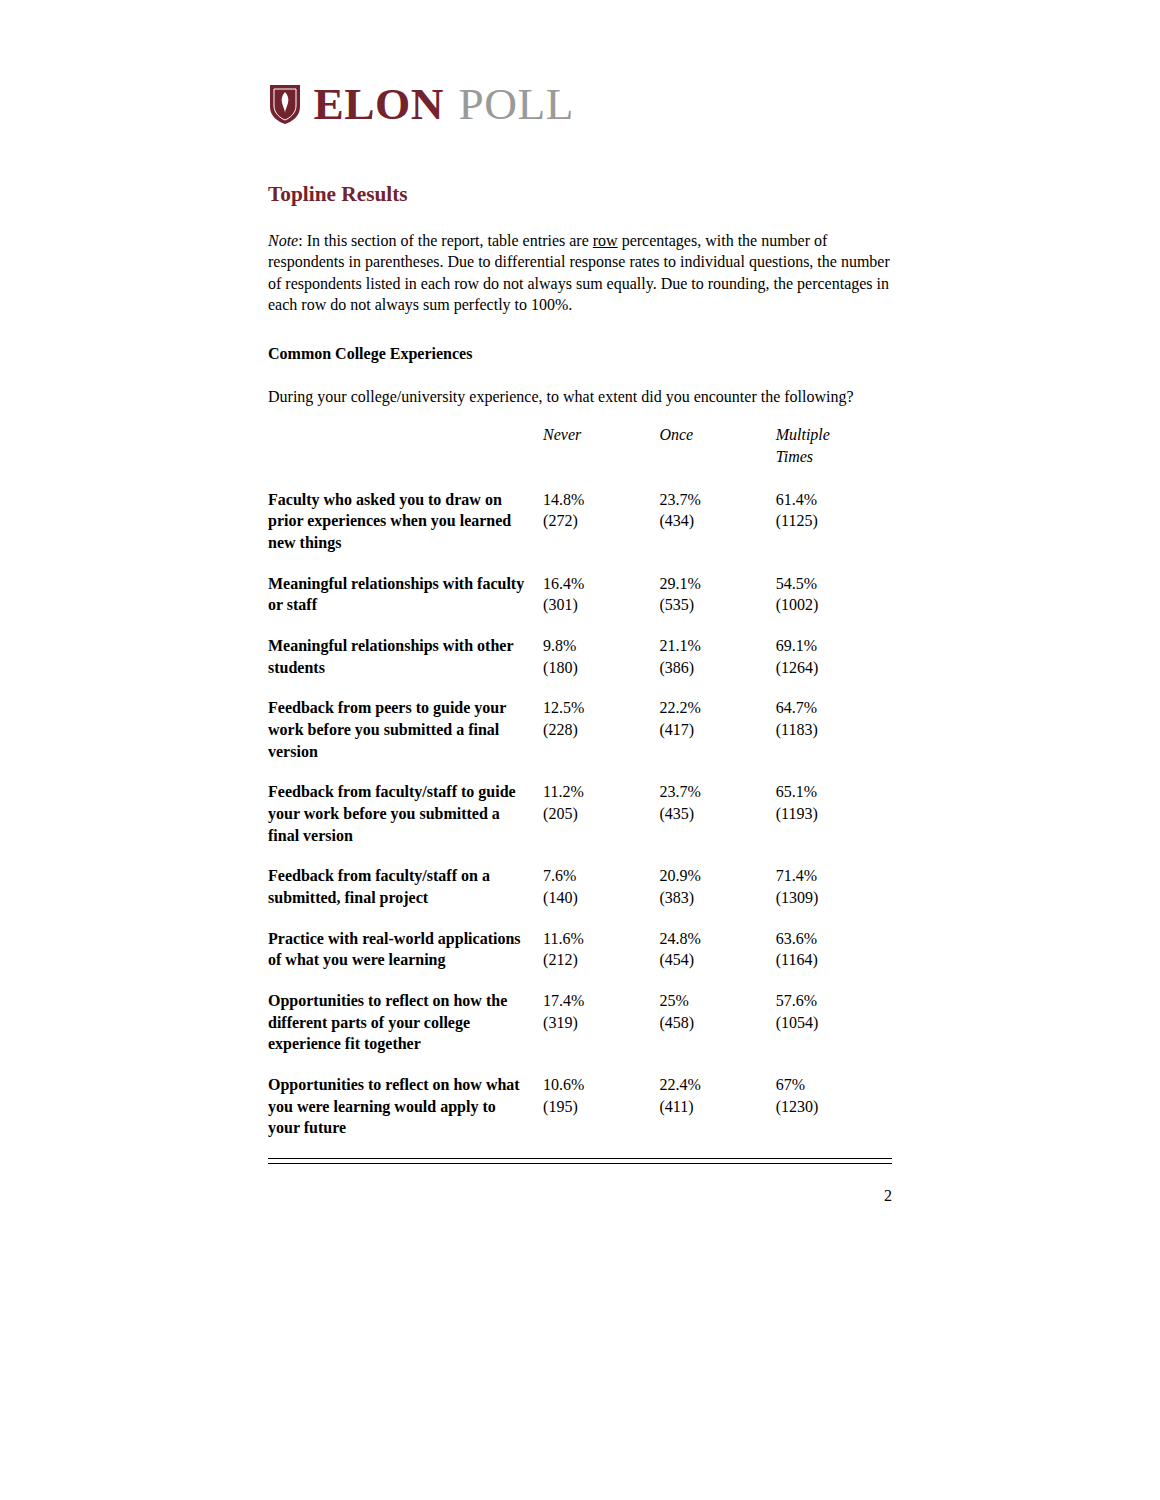ELON POLL
Topline Results
Note: In this section of the report, table entries are row percentages, with the number of respondents in parentheses. Due to differential response rates to individual questions, the number of respondents listed in each row do not always sum equally. Due to rounding, the percentages in each row do not always sum perfectly to 100%.
Common College Experiences
During your college/university experience, to what extent did you encounter the following?
| | Never | Once | Multiple Times |
| --- | --- | --- | --- |
| Faculty who asked you to draw on prior experiences when you learned new things | 14.8% (272) | 23.7% (434) | 61.4% (1125) |
| Meaningful relationships with faculty or staff | 16.4% (301) | 29.1% (535) | 54.5% (1002) |
| Meaningful relationships with other students | 9.8% (180) | 21.1% (386) | 69.1% (1264) |
| Feedback from peers to guide your work before you submitted a final version | 12.5% (228) | 22.2% (417) | 64.7% (1183) |
| Feedback from faculty/staff to guide your work before you submitted a final version | 11.2% (205) | 23.7% (435) | 65.1% (1193) |
| Feedback from faculty/staff on a submitted, final project | 7.6% (140) | 20.9% (383) | 71.4% (1309) |
| Practice with real-world applications of what you were learning | 11.6% (212) | 24.8% (454) | 63.6% (1164) |
| Opportunities to reflect on how the different parts of your college experience fit together | 17.4% (319) | 25% (458) | 57.6% (1054) |
| Opportunities to reflect on how what you were learning would apply to your future | 10.6% (195) | 22.4% (411) | 67% (1230) |
2